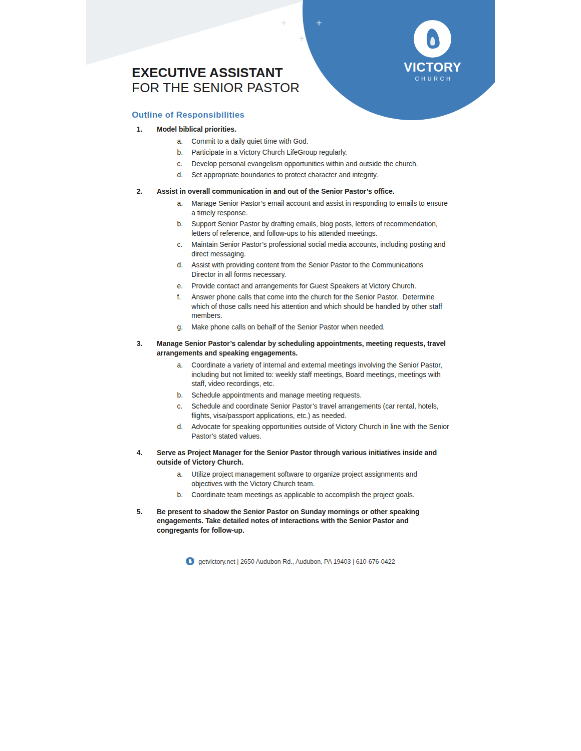+ + +
VICTORY
CHURCH
Executive Assistantfor the Senior Pastor
Outline of Responsibilities
Model biblical priorities.
Commit to a daily quiet time with God.
Participate in a Victory Church LifeGroup regularly.
Develop personal evangelism opportunities within and outside the church.
Set appropriate boundaries to protect character and integrity.
Assist in overall communication in and out of the Senior Pastor’s office.
Manage Senior Pastor’s email account and assist in responding to emails to ensure a timely response.
Support Senior Pastor by drafting emails, blog posts, letters of recommendation, letters of reference, and follow-ups to his attended meetings.
Maintain Senior Pastor’s professional social media accounts, including posting and direct messaging.
Assist with providing content from the Senior Pastor to the Communications Director in all forms necessary.
Provide contact and arrangements for Guest Speakers at Victory Church.
Answer phone calls that come into the church for the Senior Pastor. Determine which of those calls need his attention and which should be handled by other staff members.
Make phone calls on behalf of the Senior Pastor when needed.
Manage Senior Pastor’s calendar by scheduling appointments, meeting requests, travel arrangements and speaking engagements.
Coordinate a variety of internal and external meetings involving the Senior Pastor, including but not limited to: weekly staff meetings, Board meetings, meetings with staff, video recordings, etc.
Schedule appointments and manage meeting requests.
Schedule and coordinate Senior Pastor’s travel arrangements (car rental, hotels, flights, visa/passport applications, etc.) as needed.
Advocate for speaking opportunities outside of Victory Church in line with the Senior Pastor’s stated values.
Serve as Project Manager for the Senior Pastor through various initiatives inside and outside of Victory Church.
Utilize project management software to organize project assignments and objectives with the Victory Church team.
Coordinate team meetings as applicable to accomplish the project goals.
Be present to shadow the Senior Pastor on Sunday mornings or other speaking engagements. Take detailed notes of interactions with the Senior Pastor and congregants for follow-up.
getvictory.net | 2650 Audubon Rd., Audubon, PA 19403 | 610-676-0422